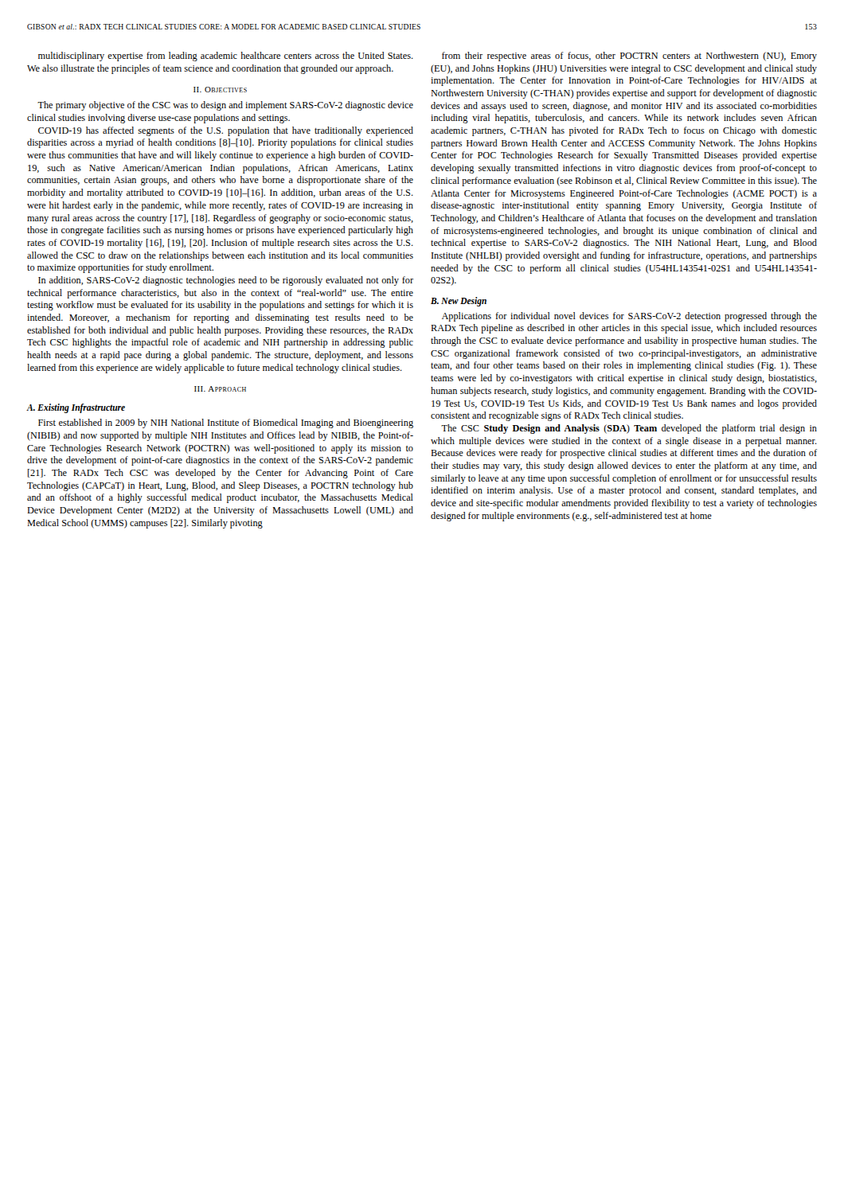GIBSON et al.: RADx TECH CLINICAL STUDIES CORE: A MODEL FOR ACADEMIC BASED CLINICAL STUDIES
153
multidisciplinary expertise from leading academic healthcare centers across the United States. We also illustrate the principles of team science and coordination that grounded our approach.
II. Objectives
The primary objective of the CSC was to design and implement SARS-CoV-2 diagnostic device clinical studies involving diverse use-case populations and settings.
COVID-19 has affected segments of the U.S. population that have traditionally experienced disparities across a myriad of health conditions [8]–[10]. Priority populations for clinical studies were thus communities that have and will likely continue to experience a high burden of COVID-19, such as Native American/American Indian populations, African Americans, Latinx communities, certain Asian groups, and others who have borne a disproportionate share of the morbidity and mortality attributed to COVID-19 [10]–[16]. In addition, urban areas of the U.S. were hit hardest early in the pandemic, while more recently, rates of COVID-19 are increasing in many rural areas across the country [17], [18]. Regardless of geography or socio-economic status, those in congregate facilities such as nursing homes or prisons have experienced particularly high rates of COVID-19 mortality [16], [19], [20]. Inclusion of multiple research sites across the U.S. allowed the CSC to draw on the relationships between each institution and its local communities to maximize opportunities for study enrollment.
In addition, SARS-CoV-2 diagnostic technologies need to be rigorously evaluated not only for technical performance characteristics, but also in the context of “real-world” use. The entire testing workflow must be evaluated for its usability in the populations and settings for which it is intended. Moreover, a mechanism for reporting and disseminating test results need to be established for both individual and public health purposes. Providing these resources, the RADx Tech CSC highlights the impactful role of academic and NIH partnership in addressing public health needs at a rapid pace during a global pandemic. The structure, deployment, and lessons learned from this experience are widely applicable to future medical technology clinical studies.
III. Approach
A. Existing Infrastructure
First established in 2009 by NIH National Institute of Biomedical Imaging and Bioengineering (NIBIB) and now supported by multiple NIH Institutes and Offices lead by NIBIB, the Point-of-Care Technologies Research Network (POCTRN) was well-positioned to apply its mission to drive the development of point-of-care diagnostics in the context of the SARS-CoV-2 pandemic [21]. The RADx Tech CSC was developed by the Center for Advancing Point of Care Technologies (CAPCaT) in Heart, Lung, Blood, and Sleep Diseases, a POCTRN technology hub and an offshoot of a highly successful medical product incubator, the Massachusetts Medical Device Development Center (M2D2) at the University of Massachusetts Lowell (UML) and Medical School (UMMS) campuses [22]. Similarly pivoting
from their respective areas of focus, other POCTRN centers at Northwestern (NU), Emory (EU), and Johns Hopkins (JHU) Universities were integral to CSC development and clinical study implementation. The Center for Innovation in Point-of-Care Technologies for HIV/AIDS at Northwestern University (C-THAN) provides expertise and support for development of diagnostic devices and assays used to screen, diagnose, and monitor HIV and its associated co-morbidities including viral hepatitis, tuberculosis, and cancers. While its network includes seven African academic partners, C-THAN has pivoted for RADx Tech to focus on Chicago with domestic partners Howard Brown Health Center and ACCESS Community Network. The Johns Hopkins Center for POC Technologies Research for Sexually Transmitted Diseases provided expertise developing sexually transmitted infections in vitro diagnostic devices from proof-of-concept to clinical performance evaluation (see Robinson et al, Clinical Review Committee in this issue). The Atlanta Center for Microsystems Engineered Point-of-Care Technologies (ACME POCT) is a disease-agnostic inter-institutional entity spanning Emory University, Georgia Institute of Technology, and Children’s Healthcare of Atlanta that focuses on the development and translation of microsystems-engineered technologies, and brought its unique combination of clinical and technical expertise to SARS-CoV-2 diagnostics. The NIH National Heart, Lung, and Blood Institute (NHLBI) provided oversight and funding for infrastructure, operations, and partnerships needed by the CSC to perform all clinical studies (U54HL143541-02S1 and U54HL143541-02S2).
B. New Design
Applications for individual novel devices for SARS-CoV-2 detection progressed through the RADx Tech pipeline as described in other articles in this special issue, which included resources through the CSC to evaluate device performance and usability in prospective human studies. The CSC organizational framework consisted of two co-principal-investigators, an administrative team, and four other teams based on their roles in implementing clinical studies (Fig. 1). These teams were led by co-investigators with critical expertise in clinical study design, biostatistics, human subjects research, study logistics, and community engagement. Branding with the COVID-19 Test Us, COVID-19 Test Us Kids, and COVID-19 Test Us Bank names and logos provided consistent and recognizable signs of RADx Tech clinical studies.
The CSC Study Design and Analysis (SDA) Team developed the platform trial design in which multiple devices were studied in the context of a single disease in a perpetual manner. Because devices were ready for prospective clinical studies at different times and the duration of their studies may vary, this study design allowed devices to enter the platform at any time, and similarly to leave at any time upon successful completion of enrollment or for unsuccessful results identified on interim analysis. Use of a master protocol and consent, standard templates, and device and site-specific modular amendments provided flexibility to test a variety of technologies designed for multiple environments (e.g., self-administered test at home